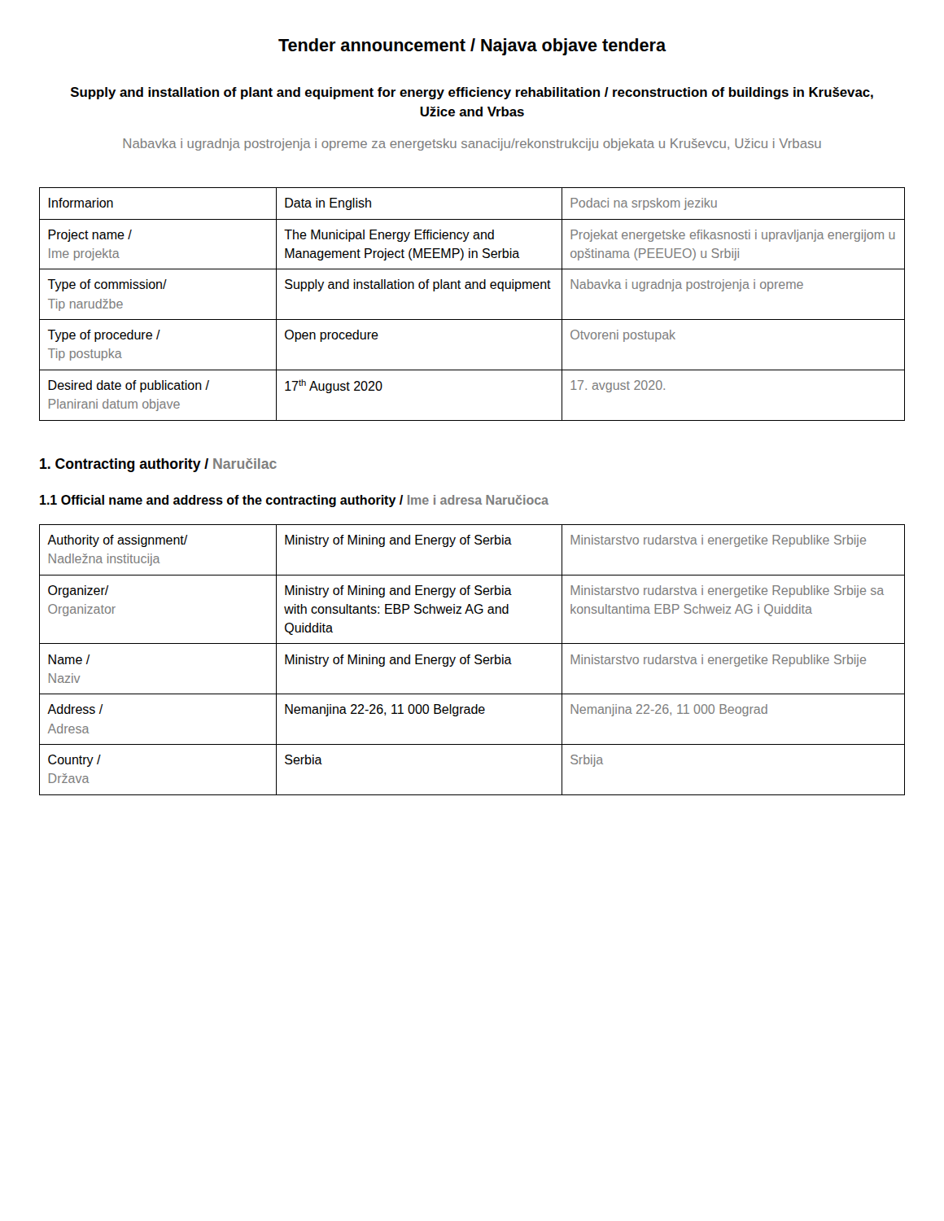Tender announcement / Najava objave tendera
Supply and installation of plant and equipment for energy efficiency rehabilitation / reconstruction of buildings in Kruševac, Užice and Vrbas
Nabavka i ugradnja postrojenja i opreme za energetsku sanaciju/rekonstrukciju objekata u Kruševcu, Užicu i Vrbasu
| Informarion | Data in English | Podaci na srpskom jeziku |
| Project name / Ime projekta | The Municipal Energy Efficiency and Management Project (MEEMP) in Serbia | Projekat energetske efikasnosti i upravljanja energijom u opštinama (PEEUEO) u Srbiji |
| Type of commission/ Tip narudžbe | Supply and installation of plant and equipment | Nabavka i ugradnja postrojenja i opreme |
| Type of procedure / Tip postupka | Open procedure | Otvoreni postupak |
| Desired date of publication / Planirani datum objave | 17 th August 2020 | 17. avgust 2020. |
1. Contracting authority / Naručilac
1.1 Official name and address of the contracting authority / Ime i adresa Naručioca
| Authority of assignment/ Nadležna institucija | Ministry of Mining and Energy of Serbia | Ministarstvo rudarstva i energetike Republike Srbije |
| Organizer/ Organizator | Ministry of Mining and Energy of Serbia with consultants: EBP Schweiz AG and Quiddita | Ministarstvo rudarstva i energetike Republike Srbije sa konsultantima EBP Schweiz AG i Quiddita |
| Name / Naziv | Ministry of Mining and Energy of Serbia | Ministarstvo rudarstva i energetike Republike Srbije |
| Address / Adresa | Nemanjina 22-26, 11 000 Belgrade | Nemanjina 22-26, 11 000 Beograd |
| Country / Država | Serbia | Srbija |